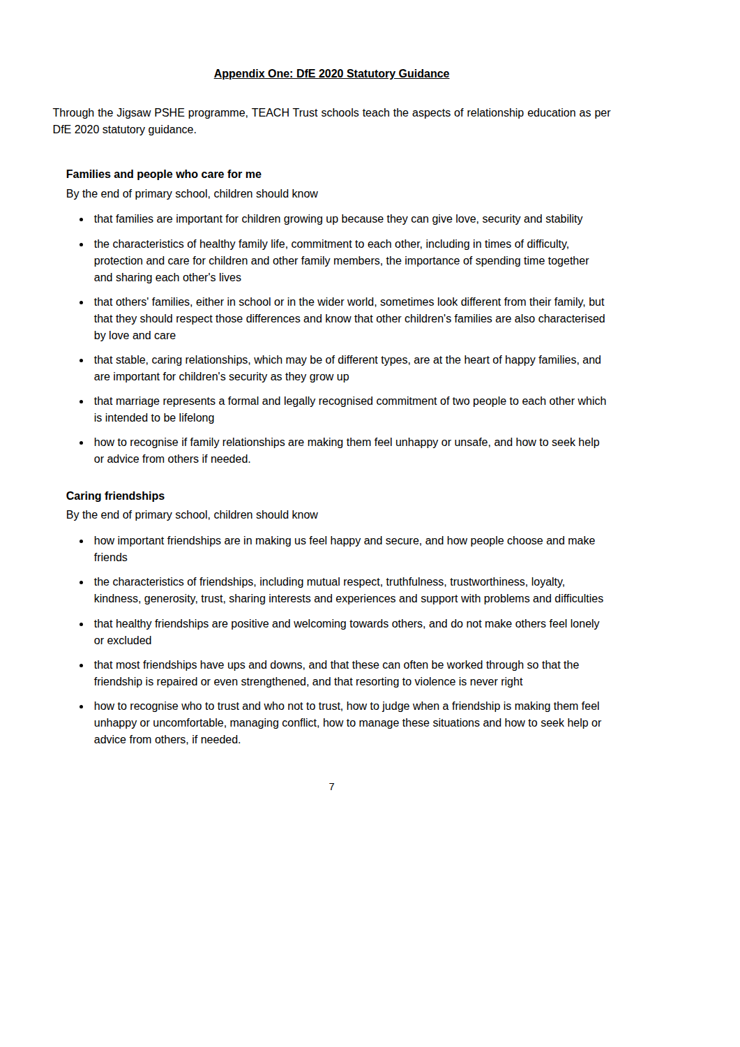Appendix One: DfE 2020 Statutory Guidance
Through the Jigsaw PSHE programme, TEACH Trust schools teach the aspects of relationship education as per DfE 2020 statutory guidance.
Families and people who care for me
By the end of primary school, children should know
that families are important for children growing up because they can give love, security and stability
the characteristics of healthy family life, commitment to each other, including in times of difficulty, protection and care for children and other family members, the importance of spending time together and sharing each other's lives
that others' families, either in school or in the wider world, sometimes look different from their family, but that they should respect those differences and know that other children's families are also characterised by love and care
that stable, caring relationships, which may be of different types, are at the heart of happy families, and are important for children's security as they grow up
that marriage represents a formal and legally recognised commitment of two people to each other which is intended to be lifelong
how to recognise if family relationships are making them feel unhappy or unsafe, and how to seek help or advice from others if needed.
Caring friendships
By the end of primary school, children should know
how important friendships are in making us feel happy and secure, and how people choose and make friends
the characteristics of friendships, including mutual respect, truthfulness, trustworthiness, loyalty, kindness, generosity, trust, sharing interests and experiences and support with problems and difficulties
that healthy friendships are positive and welcoming towards others, and do not make others feel lonely or excluded
that most friendships have ups and downs, and that these can often be worked through so that the friendship is repaired or even strengthened, and that resorting to violence is never right
how to recognise who to trust and who not to trust, how to judge when a friendship is making them feel unhappy or uncomfortable, managing conflict, how to manage these situations and how to seek help or advice from others, if needed.
7